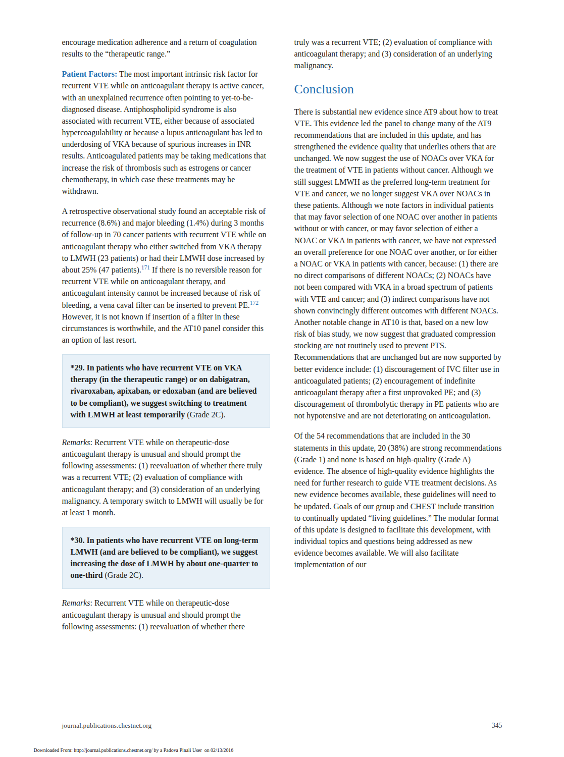encourage medication adherence and a return of coagulation results to the “therapeutic range.”
Patient Factors: The most important intrinsic risk factor for recurrent VTE while on anticoagulant therapy is active cancer, with an unexplained recurrence often pointing to yet-to-be-diagnosed disease. Antiphospholipid syndrome is also associated with recurrent VTE, either because of associated hypercoagulability or because a lupus anticoagulant has led to underdosing of VKA because of spurious increases in INR results. Anticoagulated patients may be taking medications that increase the risk of thrombosis such as estrogens or cancer chemotherapy, in which case these treatments may be withdrawn.
A retrospective observational study found an acceptable risk of recurrence (8.6%) and major bleeding (1.4%) during 3 months of follow-up in 70 cancer patients with recurrent VTE while on anticoagulant therapy who either switched from VKA therapy to LMWH (23 patients) or had their LMWH dose increased by about 25% (47 patients).171 If there is no reversible reason for recurrent VTE while on anticoagulant therapy, and anticoagulant intensity cannot be increased because of risk of bleeding, a vena caval filter can be inserted to prevent PE.172 However, it is not known if insertion of a filter in these circumstances is worthwhile, and the AT10 panel consider this an option of last resort.
*29. In patients who have recurrent VTE on VKA therapy (in the therapeutic range) or on dabigatran, rivaroxaban, apixaban, or edoxaban (and are believed to be compliant), we suggest switching to treatment with LMWH at least temporarily (Grade 2C).
Remarks: Recurrent VTE while on therapeutic-dose anticoagulant therapy is unusual and should prompt the following assessments: (1) reevaluation of whether there truly was a recurrent VTE; (2) evaluation of compliance with anticoagulant therapy; and (3) consideration of an underlying malignancy. A temporary switch to LMWH will usually be for at least 1 month.
*30. In patients who have recurrent VTE on long-term LMWH (and are believed to be compliant), we suggest increasing the dose of LMWH by about one-quarter to one-third (Grade 2C).
Remarks: Recurrent VTE while on therapeutic-dose anticoagulant therapy is unusual and should prompt the following assessments: (1) reevaluation of whether there
truly was a recurrent VTE; (2) evaluation of compliance with anticoagulant therapy; and (3) consideration of an underlying malignancy.
Conclusion
There is substantial new evidence since AT9 about how to treat VTE. This evidence led the panel to change many of the AT9 recommendations that are included in this update, and has strengthened the evidence quality that underlies others that are unchanged. We now suggest the use of NOACs over VKA for the treatment of VTE in patients without cancer. Although we still suggest LMWH as the preferred long-term treatment for VTE and cancer, we no longer suggest VKA over NOACs in these patients. Although we note factors in individual patients that may favor selection of one NOAC over another in patients without or with cancer, or may favor selection of either a NOAC or VKA in patients with cancer, we have not expressed an overall preference for one NOAC over another, or for either a NOAC or VKA in patients with cancer, because: (1) there are no direct comparisons of different NOACs; (2) NOACs have not been compared with VKA in a broad spectrum of patients with VTE and cancer; and (3) indirect comparisons have not shown convincingly different outcomes with different NOACs. Another notable change in AT10 is that, based on a new low risk of bias study, we now suggest that graduated compression stocking are not routinely used to prevent PTS. Recommendations that are unchanged but are now supported by better evidence include: (1) discouragement of IVC filter use in anticoagulated patients; (2) encouragement of indefinite anticoagulant therapy after a first unprovoked PE; and (3) discouragement of thrombolytic therapy in PE patients who are not hypotensive and are not deteriorating on anticoagulation.
Of the 54 recommendations that are included in the 30 statements in this update, 20 (38%) are strong recommendations (Grade 1) and none is based on high-quality (Grade A) evidence. The absence of high-quality evidence highlights the need for further research to guide VTE treatment decisions. As new evidence becomes available, these guidelines will need to be updated. Goals of our group and CHEST include transition to continually updated “living guidelines.” The modular format of this update is designed to facilitate this development, with individual topics and questions being addressed as new evidence becomes available. We will also facilitate implementation of our
journal.publications.chestnet.org 345
Downloaded From: http://journal.publications.chestnet.org/ by a Padova Pinali User on 02/13/2016